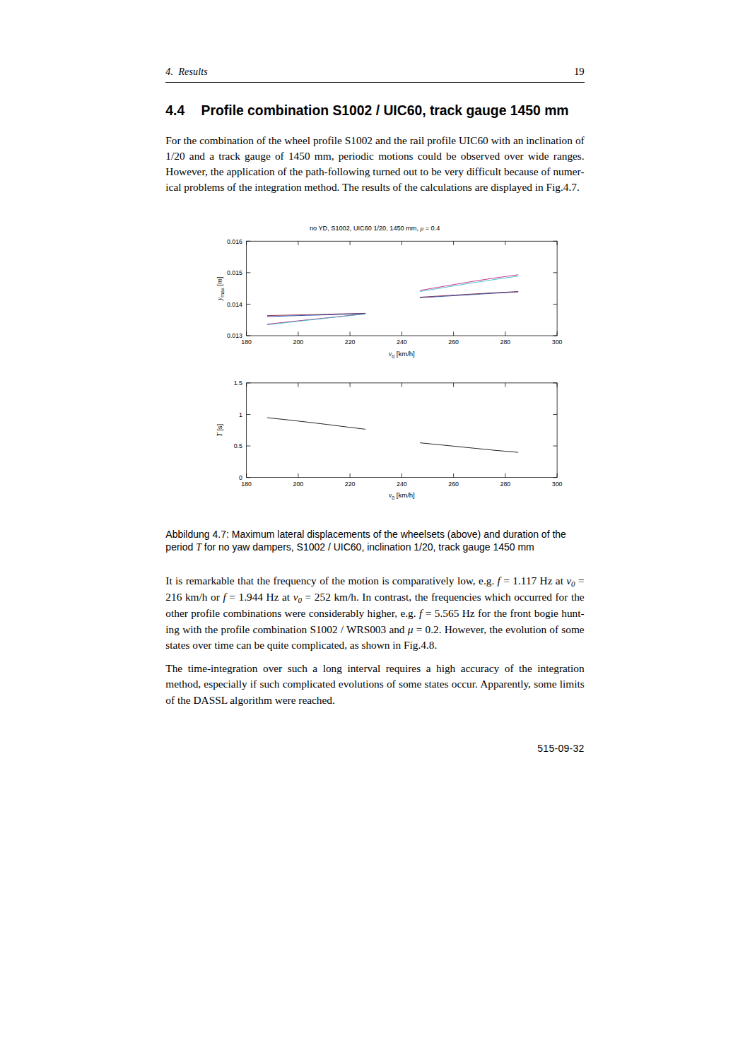4. Results
19
4.4 Profile combination S1002 / UIC60, track gauge 1450 mm
For the combination of the wheel profile S1002 and the rail profile UIC60 with an inclination of 1/20 and a track gauge of 1450 mm, periodic motions could be observed over wide ranges. However, the application of the path-following turned out to be very difficult because of numerical problems of the integration method. The results of the calculations are displayed in Fig.4.7.
no YD, S1002, UIC60 1/20, 1450 mm, μ = 0.4 0.016 0.015 0.014 0.013 180 200 220 240 260 280 300 v0 [km/h] ymax [m] 1.5 1 0.5 0 180 200 220 240 260 280 300 v0 [km/h] T [s]
Abbildung 4.7: Maximum lateral displacements of the wheelsets (above) and duration of the period T for no yaw dampers, S1002 / UIC60, inclination 1/20, track gauge 1450 mm
It is remarkable that the frequency of the motion is comparatively low, e.g. f = 1.117 Hz at v0 = 216 km/h or f = 1.944 Hz at v0 = 252 km/h. In contrast, the frequencies which occurred for the other profile combinations were considerably higher, e.g. f = 5.565 Hz for the front bogie hunting with the profile combination S1002 / WRS003 and μ = 0.2. However, the evolution of some states over time can be quite complicated, as shown in Fig.4.8.
The time-integration over such a long interval requires a high accuracy of the integration method, especially if such complicated evolutions of some states occur. Apparently, some limits of the DASSL algorithm were reached.
515-09-32